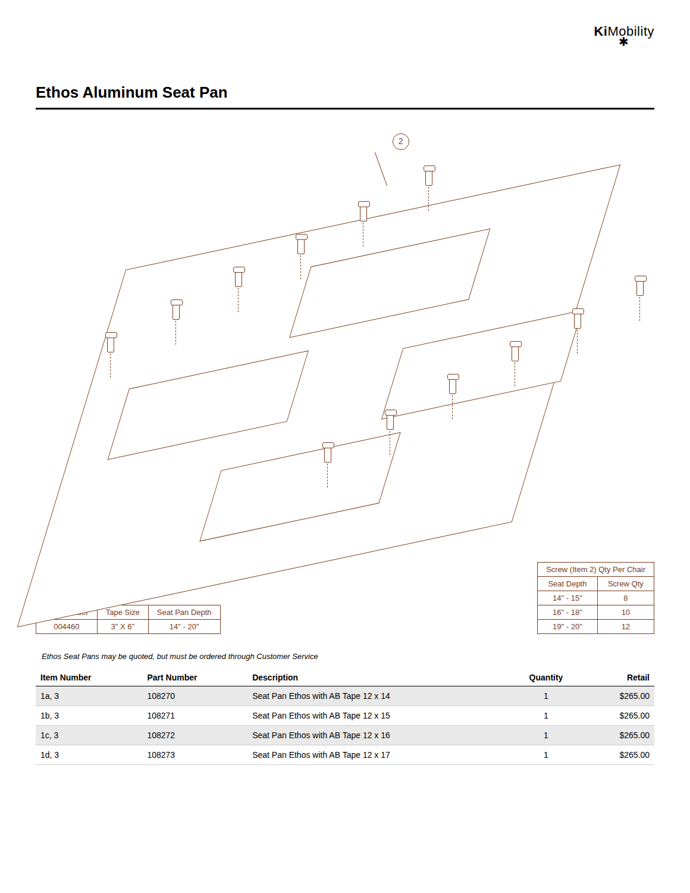Ki Mobility ✱
Ethos Aluminum Seat Pan
2
1
3
| Part Number | Tape Size | Seat Pan Depth |
| --- | --- | --- |
| 004460 | 3" X 6" | 14" - 20" |
| Screw (Item 2) Qty Per Chair |
| --- |
| Seat Depth | Screw Qty |
| 14" - 15" | 8 |
| 16" - 18" | 10 |
| 19" - 20" | 12 |
Ethos Seat Pans may be quoted, but must be ordered through Customer Service
| Item Number | Part Number | Description | Quantity | Retail |
| --- | --- | --- | --- | --- |
| 1a, 3 | 108270 | Seat Pan Ethos with AB Tape 12 x 14 | 1 | $265.00 |
| 1b, 3 | 108271 | Seat Pan Ethos with AB Tape 12 x 15 | 1 | $265.00 |
| 1c, 3 | 108272 | Seat Pan Ethos with AB Tape 12 x 16 | 1 | $265.00 |
| 1d, 3 | 108273 | Seat Pan Ethos with AB Tape 12 x 17 | 1 | $265.00 |